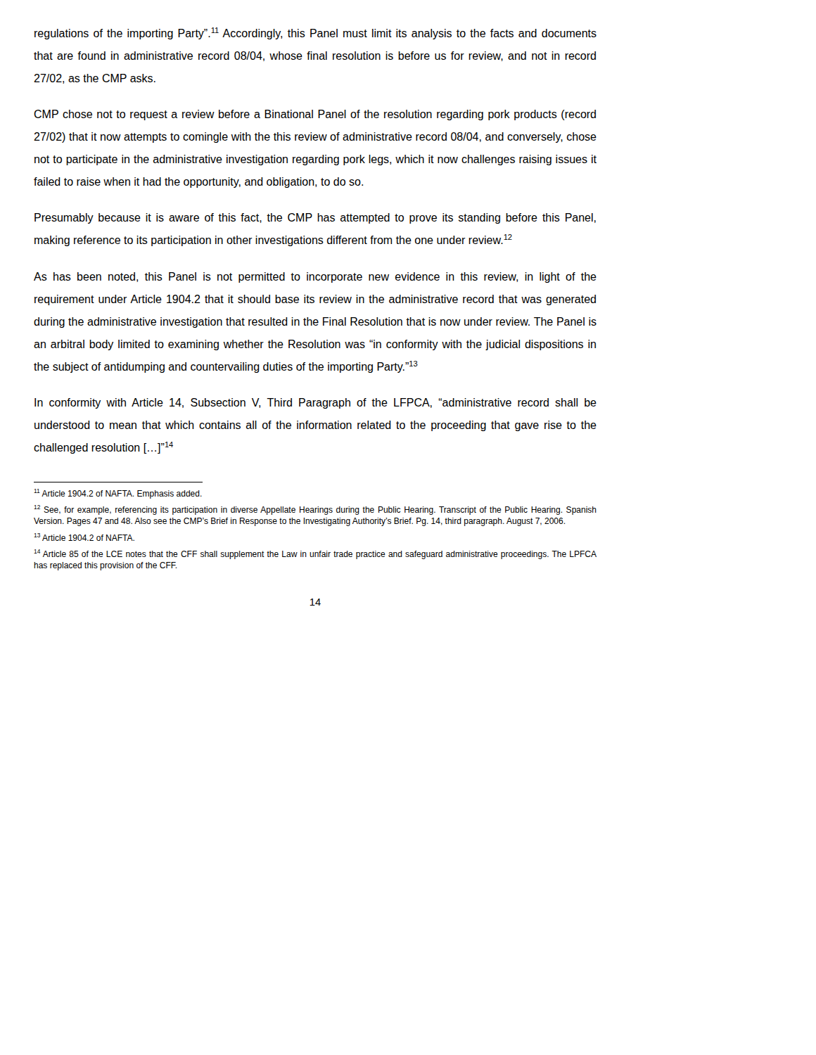regulations of the importing Party”.11 Accordingly, this Panel must limit its analysis to the facts and documents that are found in administrative record 08/04, whose final resolution is before us for review, and not in record 27/02, as the CMP asks.
CMP chose not to request a review before a Binational Panel of the resolution regarding pork products (record 27/02) that it now attempts to comingle with the this review of administrative record 08/04, and conversely, chose not to participate in the administrative investigation regarding pork legs, which it now challenges raising issues it failed to raise when it had the opportunity, and obligation, to do so.
Presumably because it is aware of this fact, the CMP has attempted to prove its standing before this Panel, making reference to its participation in other investigations different from the one under review.12
As has been noted, this Panel is not permitted to incorporate new evidence in this review, in light of the requirement under Article 1904.2 that it should base its review in the administrative record that was generated during the administrative investigation that resulted in the Final Resolution that is now under review. The Panel is an arbitral body limited to examining whether the Resolution was “in conformity with the judicial dispositions in the subject of antidumping and countervailing duties of the importing Party.”13
In conformity with Article 14, Subsection V, Third Paragraph of the LFPCA, “administrative record shall be understood to mean that which contains all of the information related to the proceeding that gave rise to the challenged resolution […]”14
11 Article 1904.2 of NAFTA. Emphasis added.
12 See, for example, referencing its participation in diverse Appellate Hearings during the Public Hearing. Transcript of the Public Hearing. Spanish Version. Pages 47 and 48. Also see the CMP’s Brief in Response to the Investigating Authority’s Brief. Pg. 14, third paragraph. August 7, 2006.
13 Article 1904.2 of NAFTA.
14 Article 85 of the LCE notes that the CFF shall supplement the Law in unfair trade practice and safeguard administrative proceedings. The LPFCA has replaced this provision of the CFF.
14